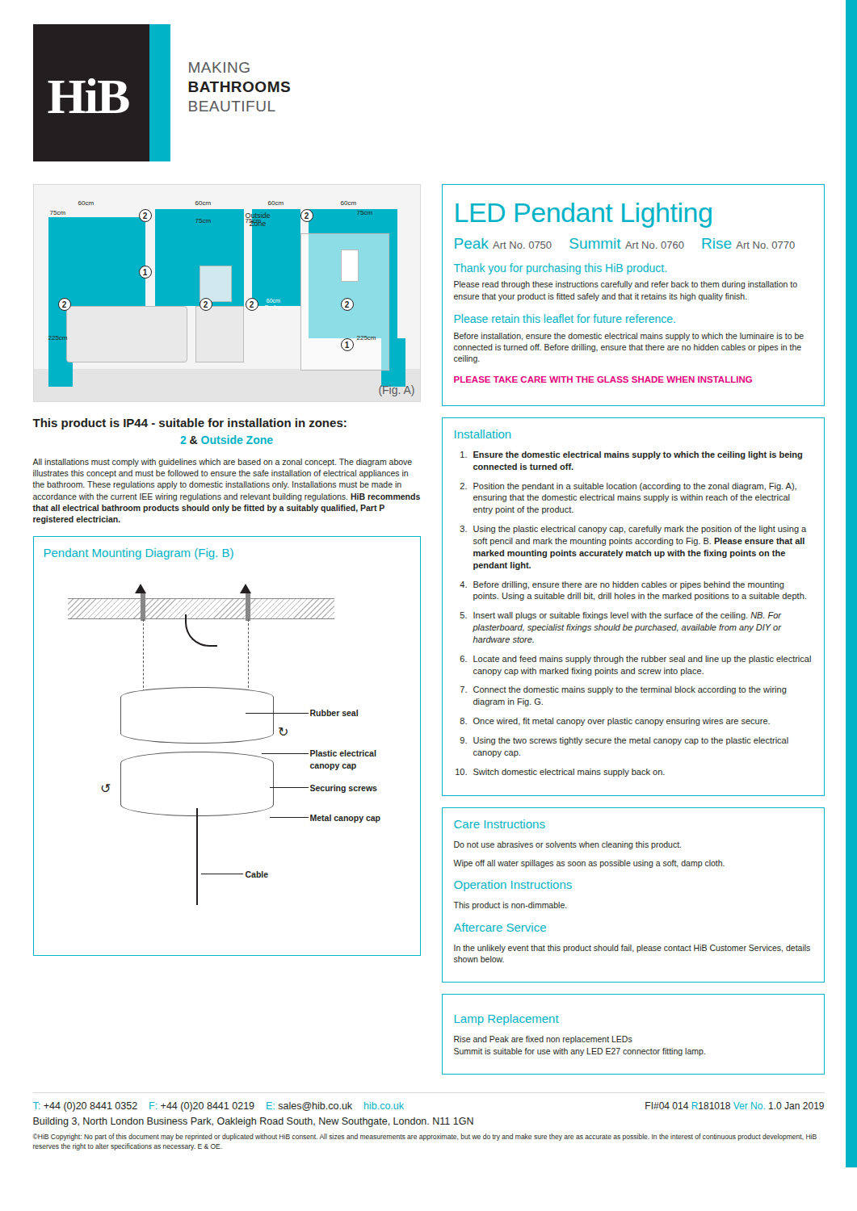HiB
MAKING
BATHROOMS
BEAUTIFUL
Outside
Zone
60cm
Radius
1
1
2
2
2
2
2
2
60cm
60cm
60cm
60cm
75cm
75cm
75cm
75cm
225cm
225cm
(Fig. A)
This product is IP44 - suitable for installation in zones:
2 & Outside Zone
All installations must comply with guidelines which are based on a zonal concept. The diagram above illustrates this concept and must be followed to ensure the safe installation of electrical appliances in the bathroom. These regulations apply to domestic installations only. Installations must be made in accordance with the current IEE wiring regulations and relevant building regulations. HiB recommends that all electrical bathroom products should only be fitted by a suitably qualified, Part P registered electrician.
Pendant Mounting Diagram (Fig. B)
↻
↺
Rubber seal
Plastic electrical
canopy cap
Securing screws
Metal canopy cap
Cable
LED Pendant Lighting
Peak Art No. 0750 Summit Art No. 0760 Rise Art No. 0770
Thank you for purchasing this HiB product.
Please read through these instructions carefully and refer back to them during installation to ensure that your product is fitted safely and that it retains its high quality finish.
Please retain this leaflet for future reference.
Before installation, ensure the domestic electrical mains supply to which the luminaire is to be connected is turned off. Before drilling, ensure that there are no hidden cables or pipes in the ceiling.
PLEASE TAKE CARE WITH THE GLASS SHADE WHEN INSTALLING
Installation
Ensure the domestic electrical mains supply to which the ceiling light is being connected is turned off.
Position the pendant in a suitable location (according to the zonal diagram, Fig. A), ensuring that the domestic electrical mains supply is within reach of the electrical entry point of the product.
Using the plastic electrical canopy cap, carefully mark the position of the light using a soft pencil and mark the mounting points according to Fig. B. Please ensure that all marked mounting points accurately match up with the fixing points on the pendant light.
Before drilling, ensure there are no hidden cables or pipes behind the mounting points. Using a suitable drill bit, drill holes in the marked positions to a suitable depth.
Insert wall plugs or suitable fixings level with the surface of the ceiling. NB. For plasterboard, specialist fixings should be purchased, available from any DIY or hardware store.
Locate and feed mains supply through the rubber seal and line up the plastic electrical canopy cap with marked fixing points and screw into place.
Connect the domestic mains supply to the terminal block according to the wiring diagram in Fig. G.
Once wired, fit metal canopy over plastic canopy ensuring wires are secure.
Using the two screws tightly secure the metal canopy cap to the plastic electrical canopy cap.
Switch domestic electrical mains supply back on.
Care Instructions
Do not use abrasives or solvents when cleaning this product.
Wipe off all water spillages as soon as possible using a soft, damp cloth.
Operation Instructions
This product is non-dimmable.
Aftercare Service
In the unlikely event that this product should fail, please contact HiB Customer Services, details shown below.
Lamp Replacement
Rise and Peak are fixed non replacement LEDs
Summit is suitable for use with any LED E27 connector fitting lamp.
FI#04 014 R181018 Ver No. 1.0 Jan 2019
T: +44 (0)20 8441 0352 F: +44 (0)20 8441 0219 E: sales@hib.co.uk hib.co.uk
Building 3, North London Business Park, Oakleigh Road South, New Southgate, London. N11 1GN
©HiB Copyright: No part of this document may be reprinted or duplicated without HiB consent. All sizes and measurements are approximate, but we do try and make sure they are as accurate as possible. In the interest of continuous product development, HiB reserves the right to alter specifications as necessary. E & OE.